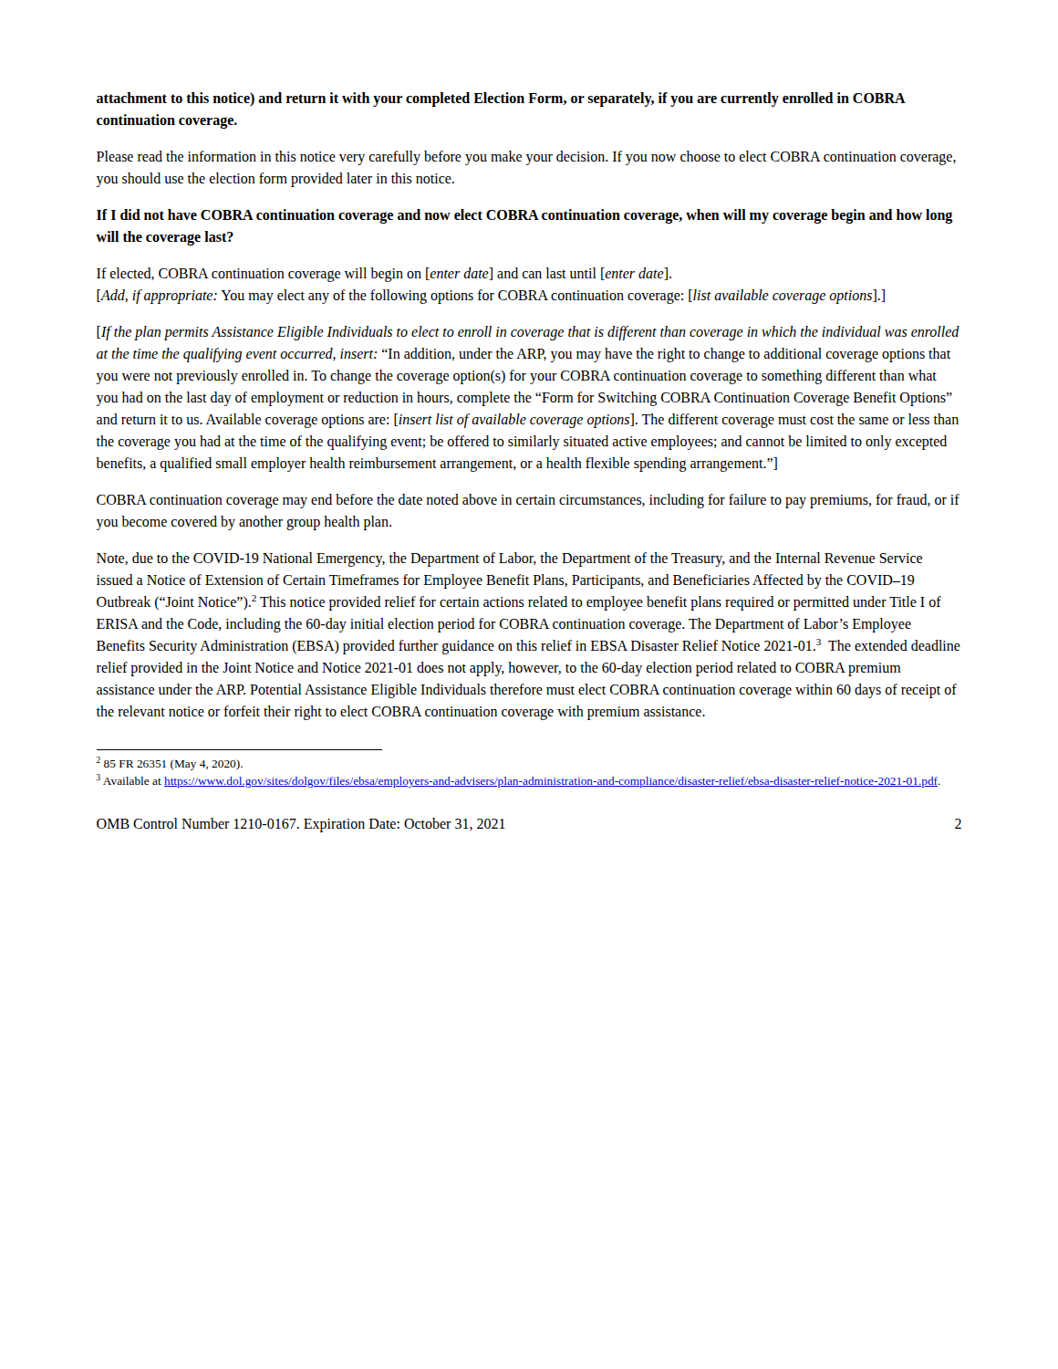attachment to this notice) and return it with your completed Election Form, or separately, if you are currently enrolled in COBRA continuation coverage.
Please read the information in this notice very carefully before you make your decision. If you now choose to elect COBRA continuation coverage, you should use the election form provided later in this notice.
If I did not have COBRA continuation coverage and now elect COBRA continuation coverage, when will my coverage begin and how long will the coverage last?
If elected, COBRA continuation coverage will begin on [enter date] and can last until [enter date].
[Add, if appropriate: You may elect any of the following options for COBRA continuation coverage: [list available coverage options].]
[If the plan permits Assistance Eligible Individuals to elect to enroll in coverage that is different than coverage in which the individual was enrolled at the time the qualifying event occurred, insert: “In addition, under the ARP, you may have the right to change to additional coverage options that you were not previously enrolled in. To change the coverage option(s) for your COBRA continuation coverage to something different than what you had on the last day of employment or reduction in hours, complete the “Form for Switching COBRA Continuation Coverage Benefit Options” and return it to us. Available coverage options are: [insert list of available coverage options]. The different coverage must cost the same or less than the coverage you had at the time of the qualifying event; be offered to similarly situated active employees; and cannot be limited to only excepted benefits, a qualified small employer health reimbursement arrangement, or a health flexible spending arrangement.”]
COBRA continuation coverage may end before the date noted above in certain circumstances, including for failure to pay premiums, for fraud, or if you become covered by another group health plan.
Note, due to the COVID-19 National Emergency, the Department of Labor, the Department of the Treasury, and the Internal Revenue Service issued a Notice of Extension of Certain Timeframes for Employee Benefit Plans, Participants, and Beneficiaries Affected by the COVID–19 Outbreak (“Joint Notice”).2 This notice provided relief for certain actions related to employee benefit plans required or permitted under Title I of ERISA and the Code, including the 60-day initial election period for COBRA continuation coverage. The Department of Labor’s Employee Benefits Security Administration (EBSA) provided further guidance on this relief in EBSA Disaster Relief Notice 2021-01.3 The extended deadline relief provided in the Joint Notice and Notice 2021-01 does not apply, however, to the 60-day election period related to COBRA premium assistance under the ARP. Potential Assistance Eligible Individuals therefore must elect COBRA continuation coverage within 60 days of receipt of the relevant notice or forfeit their right to elect COBRA continuation coverage with premium assistance.
2 85 FR 26351 (May 4, 2020).
3 Available at https://www.dol.gov/sites/dolgov/files/ebsa/employers-and-advisers/plan-administration-and-compliance/disaster-relief/ebsa-disaster-relief-notice-2021-01.pdf.
OMB Control Number 1210-0167. Expiration Date: October 31, 2021 2